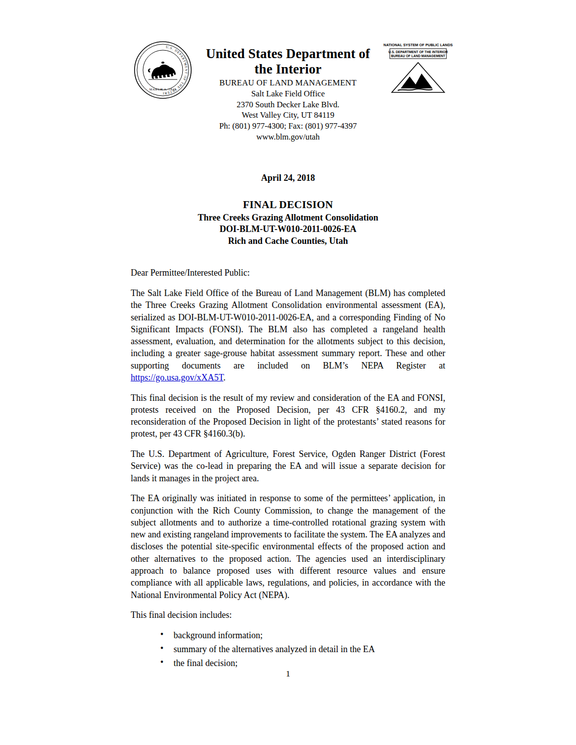U.S. DEPARTMENT OF THE INTERIOR MARCH 3, 1849
United States Department of the Interior
BUREAU OF LAND MANAGEMENT
Salt Lake Field Office
2370 South Decker Lake Blvd.
West Valley City, UT 84119
Ph: (801) 977-4300; Fax: (801) 977-4397
www.blm.gov/utah
NATIONAL SYSTEM OF PUBLIC LANDS U.S. DEPARTMENT OF THE INTERIOR BUREAU OF LAND MANAGEMENT
April 24, 2018
FINAL DECISION
Three Creeks Grazing Allotment Consolidation
DOI-BLM-UT-W010-2011-0026-EA
Rich and Cache Counties, Utah
Dear Permittee/Interested Public:
The Salt Lake Field Office of the Bureau of Land Management (BLM) has completed the Three Creeks Grazing Allotment Consolidation environmental assessment (EA), serialized as DOI-BLM-UT-W010-2011-0026-EA, and a corresponding Finding of No Significant Impacts (FONSI). The BLM also has completed a rangeland health assessment, evaluation, and determination for the allotments subject to this decision, including a greater sage-grouse habitat assessment summary report. These and other supporting documents are included on BLM’s NEPA Register at https://go.usa.gov/xXA5T.
This final decision is the result of my review and consideration of the EA and FONSI, protests received on the Proposed Decision, per 43 CFR §4160.2, and my reconsideration of the Proposed Decision in light of the protestants’ stated reasons for protest, per 43 CFR §4160.3(b).
The U.S. Department of Agriculture, Forest Service, Ogden Ranger District (Forest Service) was the co-lead in preparing the EA and will issue a separate decision for lands it manages in the project area.
The EA originally was initiated in response to some of the permittees’ application, in conjunction with the Rich County Commission, to change the management of the subject allotments and to authorize a time-controlled rotational grazing system with new and existing rangeland improvements to facilitate the system. The EA analyzes and discloses the potential site-specific environmental effects of the proposed action and other alternatives to the proposed action. The agencies used an interdisciplinary approach to balance proposed uses with different resource values and ensure compliance with all applicable laws, regulations, and policies, in accordance with the National Environmental Policy Act (NEPA).
This final decision includes:
background information;
summary of the alternatives analyzed in detail in the EA
the final decision;
1